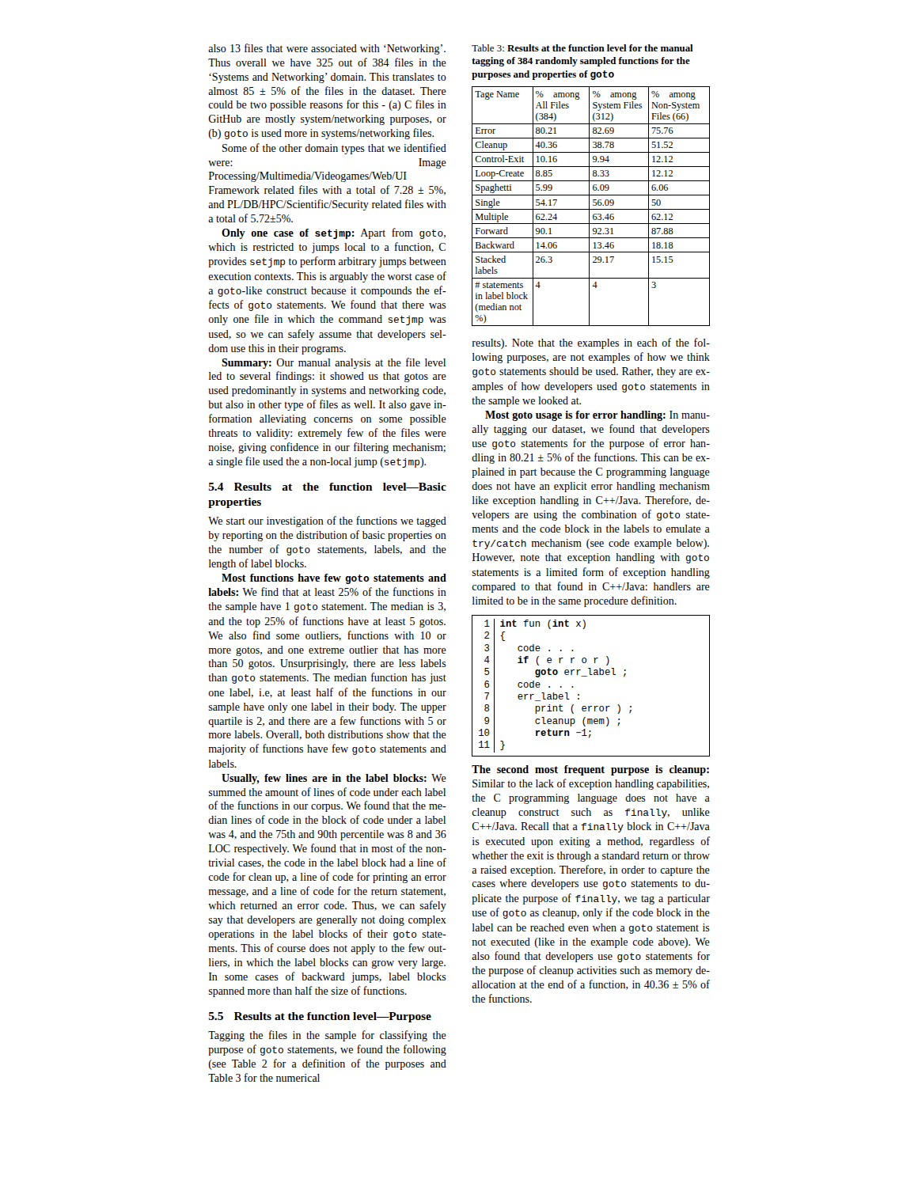also 13 files that were associated with ‘Networking’. Thus overall we have 325 out of 384 files in the ‘Systems and Networking’ domain. This translates to almost 85 ± 5% of the files in the dataset. There could be two possible reasons for this - (a) C files in GitHub are mostly system/networking purposes, or (b) goto is used more in systems/networking files.
Some of the other domain types that we identified were: Image Processing/Multimedia/Videogames/Web/UI Framework related files with a total of 7.28 ± 5%, and PL/DB/HPC/Scientific/Security related files with a total of 5.72±5%.
Only one case of setjmp: Apart from goto, which is restricted to jumps local to a function, C provides setjmp to perform arbitrary jumps between execution contexts. This is arguably the worst case of a goto-like construct because it compounds the effects of goto statements. We found that there was only one file in which the command setjmp was used, so we can safely assume that developers seldom use this in their programs.
Summary: Our manual analysis at the file level led to several findings: it showed us that gotos are used predominantly in systems and networking code, but also in other type of files as well. It also gave information alleviating concerns on some possible threats to validity: extremely few of the files were noise, giving confidence in our filtering mechanism; a single file used the a non-local jump (setjmp).
5.4 Results at the function level—Basic properties
We start our investigation of the functions we tagged by reporting on the distribution of basic properties on the number of goto statements, labels, and the length of label blocks.
Most functions have few goto statements and labels: We find that at least 25% of the functions in the sample have 1 goto statement. The median is 3, and the top 25% of functions have at least 5 gotos. We also find some outliers, functions with 10 or more gotos, and one extreme outlier that has more than 50 gotos. Unsurprisingly, there are less labels than goto statements. The median function has just one label, i.e, at least half of the functions in our sample have only one label in their body. The upper quartile is 2, and there are a few functions with 5 or more labels. Overall, both distributions show that the majority of functions have few goto statements and labels.
Usually, few lines are in the label blocks: We summed the amount of lines of code under each label of the functions in our corpus. We found that the median lines of code in the block of code under a label was 4, and the 75th and 90th percentile was 8 and 36 LOC respectively. We found that in most of the non-trivial cases, the code in the label block had a line of code for clean up, a line of code for printing an error message, and a line of code for the return statement, which returned an error code. Thus, we can safely say that developers are generally not doing complex operations in the label blocks of their goto statements. This of course does not apply to the few outliers, in which the label blocks can grow very large. In some cases of backward jumps, label blocks spanned more than half the size of functions.
5.5 Results at the function level—Purpose
Tagging the files in the sample for classifying the purpose of goto statements, we found the following (see Table 2 for a definition of the purposes and Table 3 for the numerical
Table 3: Results at the function level for the manual tagging of 384 randomly sampled functions for the purposes and properties of goto
| Tage Name | % among All Files (384) | % among System Files (312) | % among Non-System Files (66) |
| --- | --- | --- | --- |
| Error | 80.21 | 82.69 | 75.76 |
| Cleanup | 40.36 | 38.78 | 51.52 |
| Control-Exit | 10.16 | 9.94 | 12.12 |
| Loop-Create | 8.85 | 8.33 | 12.12 |
| Spaghetti | 5.99 | 6.09 | 6.06 |
| Single | 54.17 | 56.09 | 50 |
| Multiple | 62.24 | 63.46 | 62.12 |
| Forward | 90.1 | 92.31 | 87.88 |
| Backward | 14.06 | 13.46 | 18.18 |
| Stacked labels | 26.3 | 29.17 | 15.15 |
| # statements in label block (median not %) | 4 | 4 | 3 |
results). Note that the examples in each of the following purposes, are not examples of how we think goto statements should be used. Rather, they are examples of how developers used goto statements in the sample we looked at.
Most goto usage is for error handling: In manually tagging our dataset, we found that developers use goto statements for the purpose of error handling in 80.21 ± 5% of the functions. This can be explained in part because the C programming language does not have an explicit error handling mechanism like exception handling in C++/Java. Therefore, developers are using the combination of goto statements and the code block in the labels to emulate a try/catch mechanism (see code example below). However, note that exception handling with goto statements is a limited form of exception handling compared to that found in C++/Java: handlers are limited to be in the same procedure definition.
| 1 | int fun ( int x) |
| 2 | { |
| 3 | code . . . |
| 4 | if ( e r r o r ) |
| 5 | goto err_label ; |
| 6 | code . . . |
| 7 | err_label : |
| 8 | print ( error ) ; |
| 9 | cleanup (mem) ; |
| 10 | return −1; |
| 11 | } |
The second most frequent purpose is cleanup: Similar to the lack of exception handling capabilities, the C programming language does not have a cleanup construct such as finally, unlike C++/Java. Recall that a finally block in C++/Java is executed upon exiting a method, regardless of whether the exit is through a standard return or throw a raised exception. Therefore, in order to capture the cases where developers use goto statements to duplicate the purpose of finally, we tag a particular use of goto as cleanup, only if the code block in the label can be reached even when a goto statement is not executed (like in the example code above). We also found that developers use goto statements for the purpose of cleanup activities such as memory deallocation at the end of a function, in 40.36 ± 5% of the functions.